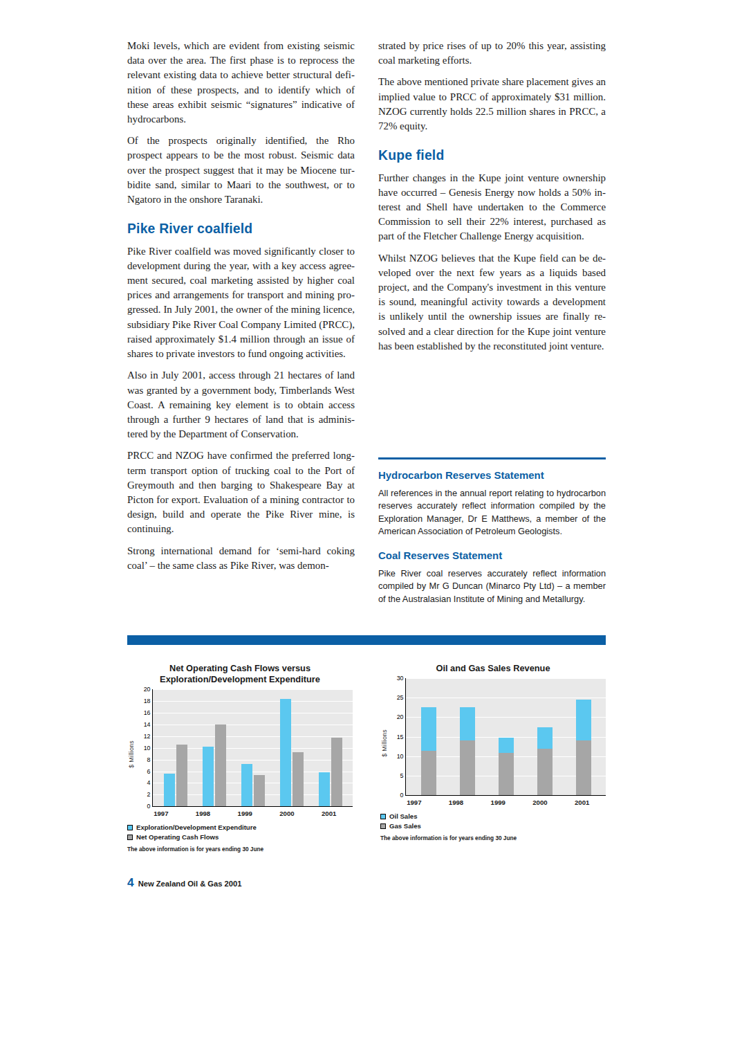Moki levels, which are evident from existing seismic data over the area. The first phase is to reprocess the relevant existing data to achieve better structural definition of these prospects, and to identify which of these areas exhibit seismic “signatures” indicative of hydrocarbons.
Of the prospects originally identified, the Rho prospect appears to be the most robust. Seismic data over the prospect suggest that it may be Miocene turbidite sand, similar to Maari to the southwest, or to Ngatoro in the onshore Taranaki.
Pike River coalfield
Pike River coalfield was moved significantly closer to development during the year, with a key access agreement secured, coal marketing assisted by higher coal prices and arrangements for transport and mining progressed. In July 2001, the owner of the mining licence, subsidiary Pike River Coal Company Limited (PRCC), raised approximately $1.4 million through an issue of shares to private investors to fund ongoing activities.
Also in July 2001, access through 21 hectares of land was granted by a government body, Timberlands West Coast. A remaining key element is to obtain access through a further 9 hectares of land that is administered by the Department of Conservation.
PRCC and NZOG have confirmed the preferred long-term transport option of trucking coal to the Port of Greymouth and then barging to Shakespeare Bay at Picton for export. Evaluation of a mining contractor to design, build and operate the Pike River mine, is continuing.
Strong international demand for ‘semi-hard coking coal’ – the same class as Pike River, was demon-
strated by price rises of up to 20% this year, assisting coal marketing efforts.
The above mentioned private share placement gives an implied value to PRCC of approximately $31 million. NZOG currently holds 22.5 million shares in PRCC, a 72% equity.
Kupe field
Further changes in the Kupe joint venture ownership have occurred – Genesis Energy now holds a 50% interest and Shell have undertaken to the Commerce Commission to sell their 22% interest, purchased as part of the Fletcher Challenge Energy acquisition.
Whilst NZOG believes that the Kupe field can be developed over the next few years as a liquids based project, and the Company's investment in this venture is sound, meaningful activity towards a development is unlikely until the ownership issues are finally resolved and a clear direction for the Kupe joint venture has been established by the reconstituted joint venture.
Hydrocarbon Reserves Statement
All references in the annual report relating to hydrocarbon reserves accurately reflect information compiled by the Exploration Manager, Dr E Matthews, a member of the American Association of Petroleum Geologists.
Coal Reserves Statement
Pike River coal reserves accurately reflect information compiled by Mr G Duncan (Minarco Pty Ltd) – a member of the Australasian Institute of Mining and Metallurgy.
Net Operating Cash Flows versus
Exploration/Development Expenditure
$ Millions
20 18 16 14 12 10 8 6 4 2 0
19971998199920002001
Exploration/Development Expenditure
Net Operating Cash Flows
The above information is for years ending 30 June
Oil and Gas Sales Revenue
$ Millions
30 25 20 15 10 5 0
19971998199920002001
Oil Sales
Gas Sales
The above information is for years ending 30 June
4 New Zealand Oil & Gas 2001